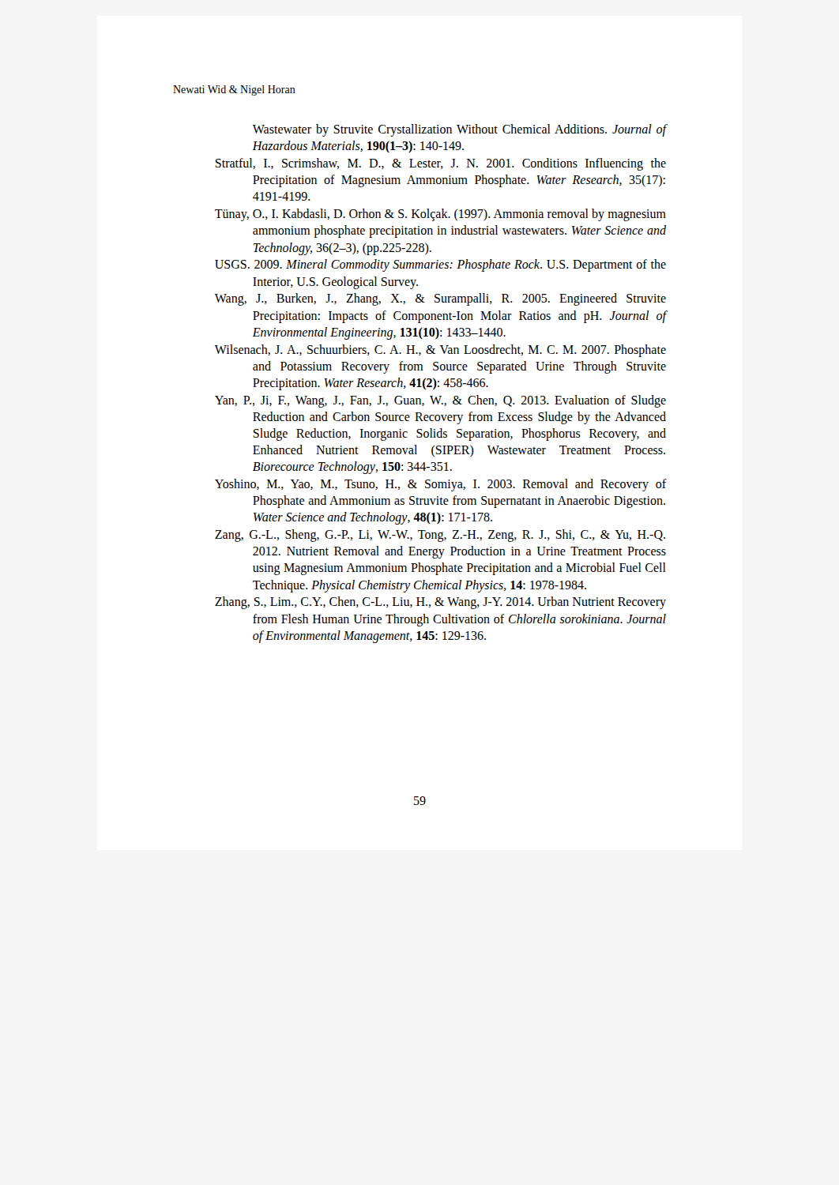Newati Wid & Nigel Horan
Wastewater by Struvite Crystallization Without Chemical Additions. Journal of Hazardous Materials, 190(1–3): 140-149.
Stratful, I., Scrimshaw, M. D., & Lester, J. N. 2001. Conditions Influencing the Precipitation of Magnesium Ammonium Phosphate. Water Research, 35(17): 4191-4199.
Tünay, O., I. Kabdasli, D. Orhon & S. Kolçak. (1997). Ammonia removal by magnesium ammonium phosphate precipitation in industrial wastewaters. Water Science and Technology, 36(2–3), (pp.225-228).
USGS. 2009. Mineral Commodity Summaries: Phosphate Rock. U.S. Department of the Interior, U.S. Geological Survey.
Wang, J., Burken, J., Zhang, X., & Surampalli, R. 2005. Engineered Struvite Precipitation: Impacts of Component-Ion Molar Ratios and pH. Journal of Environmental Engineering, 131(10): 1433–1440.
Wilsenach, J. A., Schuurbiers, C. A. H., & Van Loosdrecht, M. C. M. 2007. Phosphate and Potassium Recovery from Source Separated Urine Through Struvite Precipitation. Water Research, 41(2): 458-466.
Yan, P., Ji, F., Wang, J., Fan, J., Guan, W., & Chen, Q. 2013. Evaluation of Sludge Reduction and Carbon Source Recovery from Excess Sludge by the Advanced Sludge Reduction, Inorganic Solids Separation, Phosphorus Recovery, and Enhanced Nutrient Removal (SIPER) Wastewater Treatment Process. Biorecource Technology, 150: 344-351.
Yoshino, M., Yao, M., Tsuno, H., & Somiya, I. 2003. Removal and Recovery of Phosphate and Ammonium as Struvite from Supernatant in Anaerobic Digestion. Water Science and Technology, 48(1): 171-178.
Zang, G.-L., Sheng, G.-P., Li, W.-W., Tong, Z.-H., Zeng, R. J., Shi, C., & Yu, H.-Q. 2012. Nutrient Removal and Energy Production in a Urine Treatment Process using Magnesium Ammonium Phosphate Precipitation and a Microbial Fuel Cell Technique. Physical Chemistry Chemical Physics, 14: 1978-1984.
Zhang, S., Lim., C.Y., Chen, C-L., Liu, H., & Wang, J-Y. 2014. Urban Nutrient Recovery from Flesh Human Urine Through Cultivation of Chlorella sorokiniana. Journal of Environmental Management, 145: 129-136.
59